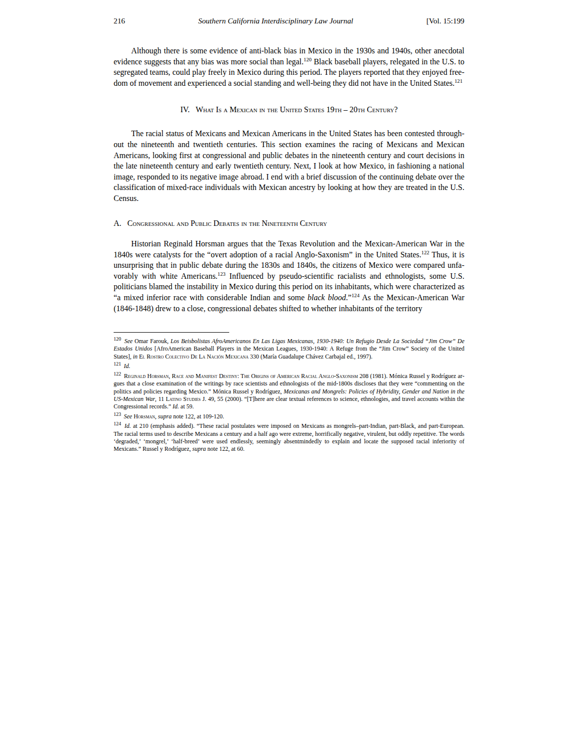216 Southern California Interdisciplinary Law Journal [Vol. 15:199
Although there is some evidence of anti-black bias in Mexico in the 1930s and 1940s, other anecdotal evidence suggests that any bias was more social than legal.120 Black baseball players, relegated in the U.S. to segregated teams, could play freely in Mexico during this period. The players reported that they enjoyed freedom of movement and experienced a social standing and well-being they did not have in the United States.121
IV. What Is a Mexican in the United States 19th – 20th Century?
The racial status of Mexicans and Mexican Americans in the United States has been contested throughout the nineteenth and twentieth centuries. This section examines the racing of Mexicans and Mexican Americans, looking first at congressional and public debates in the nineteenth century and court decisions in the late nineteenth century and early twentieth century. Next, I look at how Mexico, in fashioning a national image, responded to its negative image abroad. I end with a brief discussion of the continuing debate over the classification of mixed-race individuals with Mexican ancestry by looking at how they are treated in the U.S. Census.
A. Congressional and Public Debates in the Nineteenth Century
Historian Reginald Horsman argues that the Texas Revolution and the Mexican-American War in the 1840s were catalysts for the “overt adoption of a racial Anglo-Saxonism” in the United States.122 Thus, it is unsurprising that in public debate during the 1830s and 1840s, the citizens of Mexico were compared unfavorably with white Americans.123 Influenced by pseudo-scientific racialists and ethnologists, some U.S. politicians blamed the instability in Mexico during this period on its inhabitants, which were characterized as “a mixed inferior race with considerable Indian and some black blood.”124 As the Mexican-American War (1846-1848) drew to a close, congressional debates shifted to whether inhabitants of the territory
120 See Omar Farouk, Los Beisbolistas AfroAmericanos En Las Ligas Mexicanas, 1930-1940: Un Refugio Desde La Sociedad “Jim Crow” De Estados Unidos [AfroAmerican Baseball Players in the Mexican Leagues, 1930-1940: A Refuge from the “Jim Crow” Society of the United States], in El Rostro Colectivo De La Nación Mexicana 330 (María Guadalupe Chávez Carbajal ed., 1997).
121 Id.
122 Reginald Horsman, Race and Manifest Destiny: The Origins of American Racial Anglo-Saxonism 208 (1981). Mónica Russel y Rodríguez argues that a close examination of the writings by race scientists and ethnologists of the mid-1800s discloses that they were “commenting on the politics and policies regarding Mexico.” Mónica Russel y Rodríguez, Mexicanas and Mongrels: Policies of Hybridity, Gender and Nation in the US-Mexican War, 11 Latino Studies J. 49, 55 (2000). “[T]here are clear textual references to science, ethnologies, and travel accounts within the Congressional records.” Id. at 59.
123 See Horsman, supra note 122, at 109-120.
124 Id. at 210 (emphasis added). “These racial postulates were imposed on Mexicans as mongrels–part-Indian, part-Black, and part-European. The racial terms used to describe Mexicans a century and a half ago were extreme, horrifically negative, virulent, but oddly repetitive. The words ‘degraded,’ ‘mongrel,’ ‘half-breed’ were used endlessly, seemingly absentmindedly to explain and locate the supposed racial inferiority of Mexicans.” Russel y Rodríguez, supra note 122, at 60.